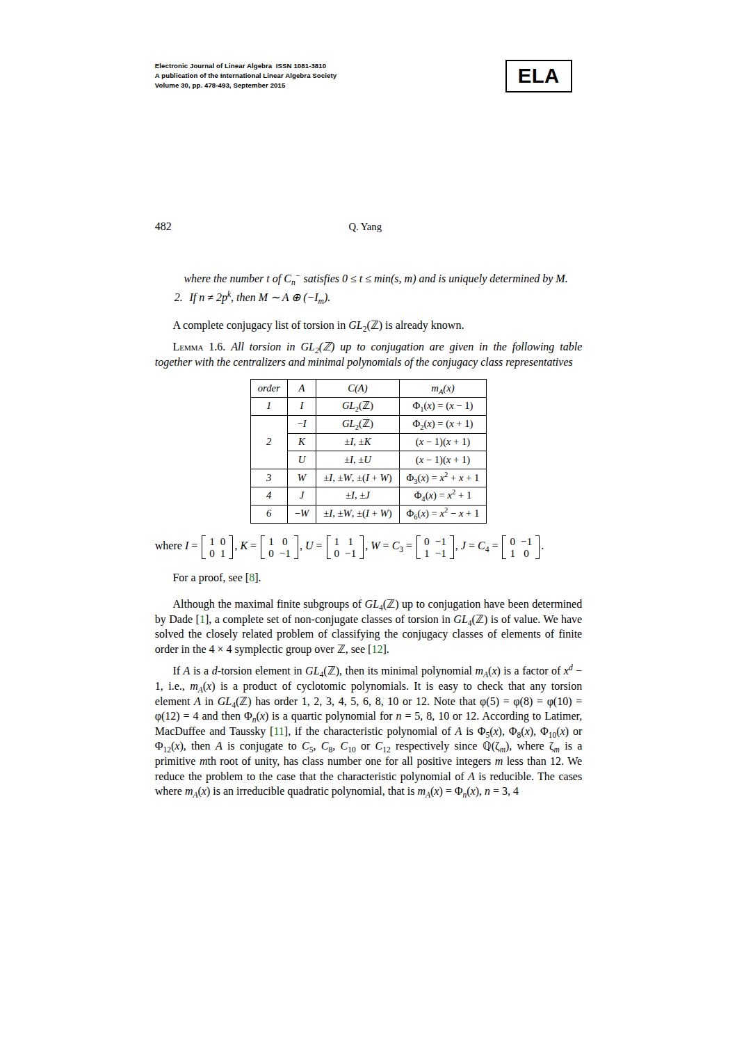Electronic Journal of Linear Algebra ISSN 1081-3810
A publication of the International Linear Algebra Society
Volume 30, pp. 478-493, September 2015
ELA
482
Q. Yang
where the number t of Cn− satisfies 0 ≤ t ≤ min(s, m) and is uniquely determined by M.
2. If n ≠ 2pk, then M ∼ A ⊕ (−Im).
A complete conjugacy list of torsion in GL2(ℤ) is already known.
Lemma 1.6. All torsion in GL2(ℤ) up to conjugation are given in the following table together with the centralizers and minimal polynomials of the conjugacy class representatives
| order | A | C ( A ) | m A ( x ) |
| --- | --- | --- | --- |
| 1 | I | GL 2 (ℤ) | Φ 1 ( x ) = ( x − 1) |
| | − I | GL 2 (ℤ) | Φ 2 ( x ) = ( x + 1) |
| 2 | K | ± I , ± K | ( x − 1)( x + 1) |
| | U | ± I , ± U | ( x − 1)( x + 1) |
| 3 | W | ± I , ± W , ±( I + W ) | Φ 3 ( x ) = x 2 + x + 1 |
| 4 | J | ± I , ± J | Φ 4 ( x ) = x 2 + 1 |
| 6 | − W | ± I , ± W , ±( I + W ) | Φ 6 ( x ) = x 2 − x + 1 |
where I =
| 1 | 0 |
| 0 | 1 |
, K =
| 1 | 0 |
| 0 | −1 |
, U =
| 1 | 1 |
| 0 | −1 |
, W = C3 =
| 0 | −1 |
| 1 | −1 |
, J = C4 =
| 0 | −1 |
| 1 | 0 |
.
For a proof, see [8].
Although the maximal finite subgroups of GL4(ℤ) up to conjugation have been determined by Dade [1], a complete set of non-conjugate classes of torsion in GL4(ℤ) is of value. We have solved the closely related problem of classifying the conjugacy classes of elements of finite order in the 4 × 4 symplectic group over ℤ, see [12].
If A is a d-torsion element in GL4(ℤ), then its minimal polynomial mA(x) is a factor of xd − 1, i.e., mA(x) is a product of cyclotomic polynomials. It is easy to check that any torsion element A in GL4(ℤ) has order 1, 2, 3, 4, 5, 6, 8, 10 or 12. Note that φ(5) = φ(8) = φ(10) = φ(12) = 4 and then Φn(x) is a quartic polynomial for n = 5, 8, 10 or 12. According to Latimer, MacDuffee and Taussky [11], if the characteristic polynomial of A is Φ5(x), Φ8(x), Φ10(x) or Φ12(x), then A is conjugate to C5, C8, C10 or C12 respectively since ℚ(ζm), where ζm is a primitive mth root of unity, has class number one for all positive integers m less than 12. We reduce the problem to the case that the characteristic polynomial of A is reducible. The cases where mA(x) is an irreducible quadratic polynomial, that is mA(x) = Φn(x), n = 3, 4